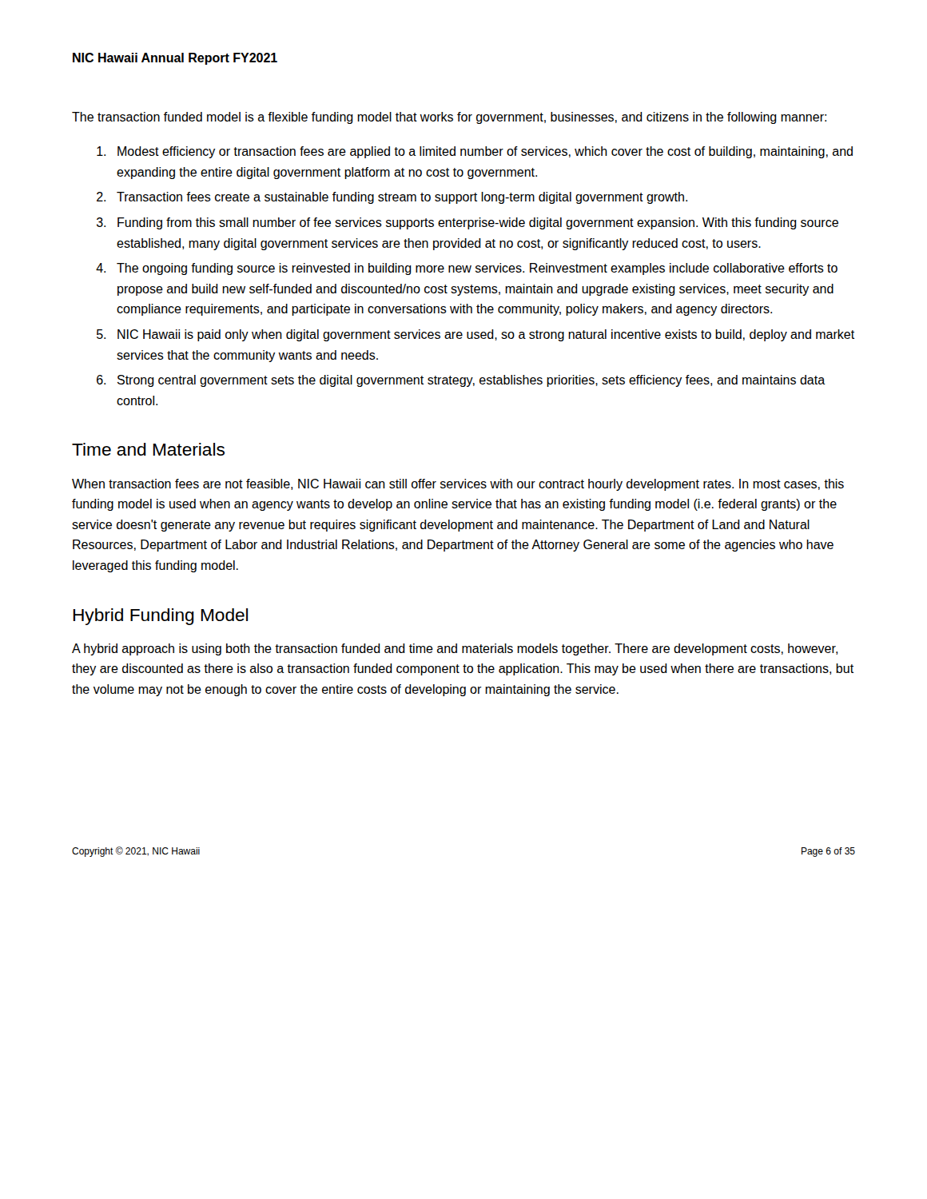NIC Hawaii Annual Report FY2021
The transaction funded model is a flexible funding model that works for government, businesses, and citizens in the following manner:
Modest efficiency or transaction fees are applied to a limited number of services, which cover the cost of building, maintaining, and expanding the entire digital government platform at no cost to government.
Transaction fees create a sustainable funding stream to support long-term digital government growth.
Funding from this small number of fee services supports enterprise-wide digital government expansion. With this funding source established, many digital government services are then provided at no cost, or significantly reduced cost, to users.
The ongoing funding source is reinvested in building more new services. Reinvestment examples include collaborative efforts to propose and build new self-funded and discounted/no cost systems, maintain and upgrade existing services, meet security and compliance requirements, and participate in conversations with the community, policy makers, and agency directors.
NIC Hawaii is paid only when digital government services are used, so a strong natural incentive exists to build, deploy and market services that the community wants and needs.
Strong central government sets the digital government strategy, establishes priorities, sets efficiency fees, and maintains data control.
Time and Materials
When transaction fees are not feasible, NIC Hawaii can still offer services with our contract hourly development rates. In most cases, this funding model is used when an agency wants to develop an online service that has an existing funding model (i.e. federal grants) or the service doesn't generate any revenue but requires significant development and maintenance. The Department of Land and Natural Resources, Department of Labor and Industrial Relations, and Department of the Attorney General are some of the agencies who have leveraged this funding model.
Hybrid Funding Model
A hybrid approach is using both the transaction funded and time and materials models together. There are development costs, however, they are discounted as there is also a transaction funded component to the application. This may be used when there are transactions, but the volume may not be enough to cover the entire costs of developing or maintaining the service.
Copyright © 2021, NIC Hawaii Page 6 of 35